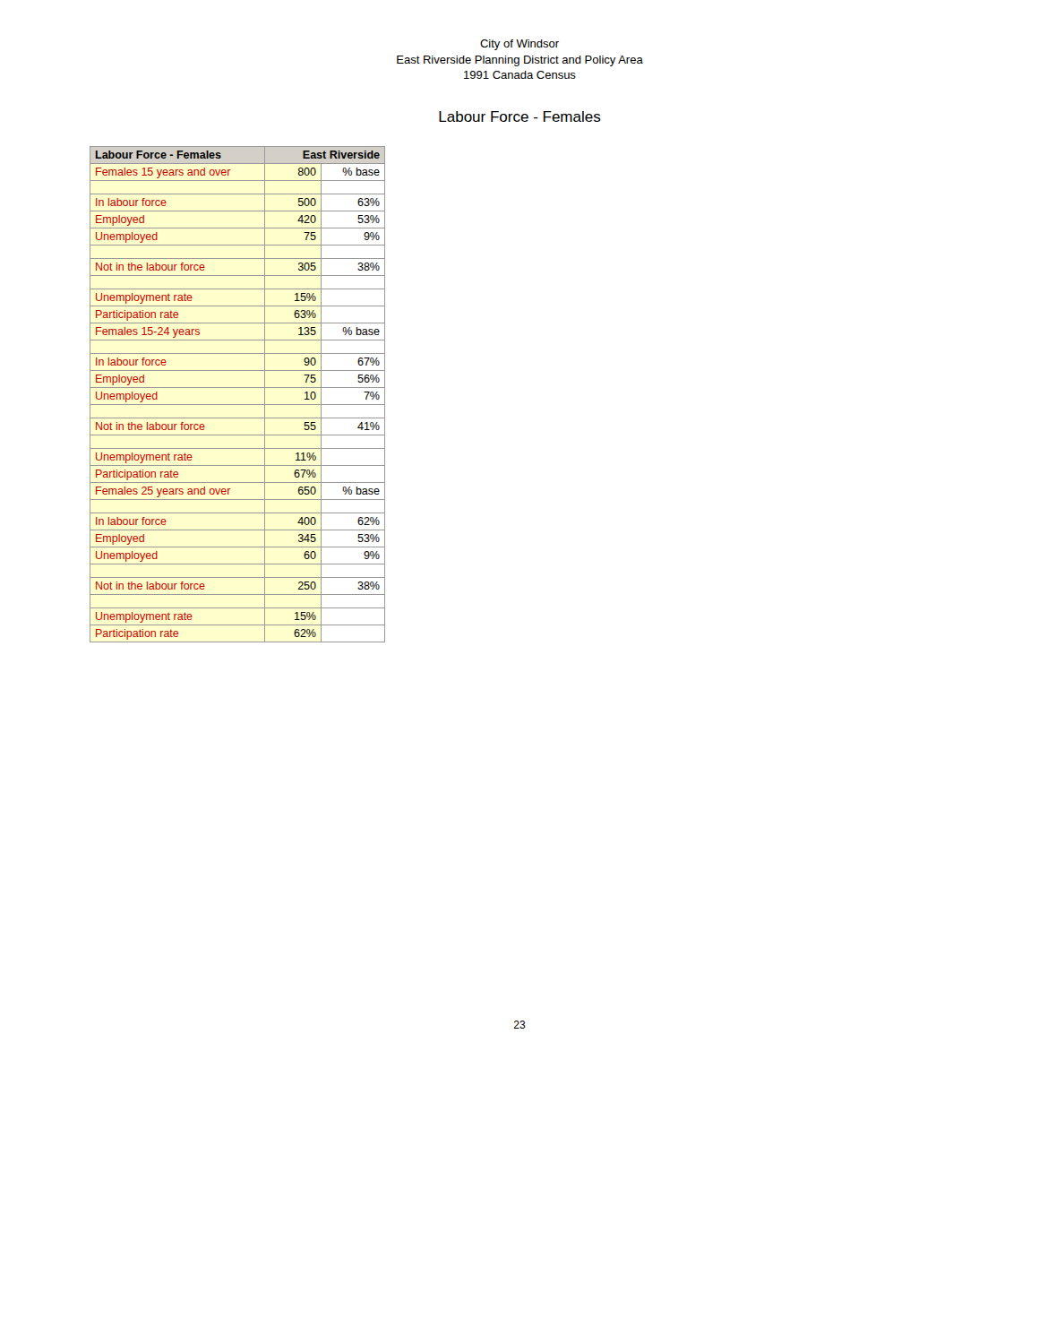City of Windsor
East Riverside Planning District and Policy Area
1991 Canada Census
Labour Force - Females
| Labour Force - Females | East Riverside |
| --- | --- |
| Females 15 years and over | 800 | % base |
| In labour force | 500 | 63% |
| Employed | 420 | 53% |
| Unemployed | 75 | 9% |
| Not in the labour force | 305 | 38% |
| Unemployment rate | 15% | |
| Participation rate | 63% | |
| Females 15-24 years | 135 | % base |
| In labour force | 90 | 67% |
| Employed | 75 | 56% |
| Unemployed | 10 | 7% |
| Not in the labour force | 55 | 41% |
| Unemployment rate | 11% | |
| Participation rate | 67% | |
| Females 25 years and over | 650 | % base |
| In labour force | 400 | 62% |
| Employed | 345 | 53% |
| Unemployed | 60 | 9% |
| Not in the labour force | 250 | 38% |
| Unemployment rate | 15% | |
| Participation rate | 62% | |
23